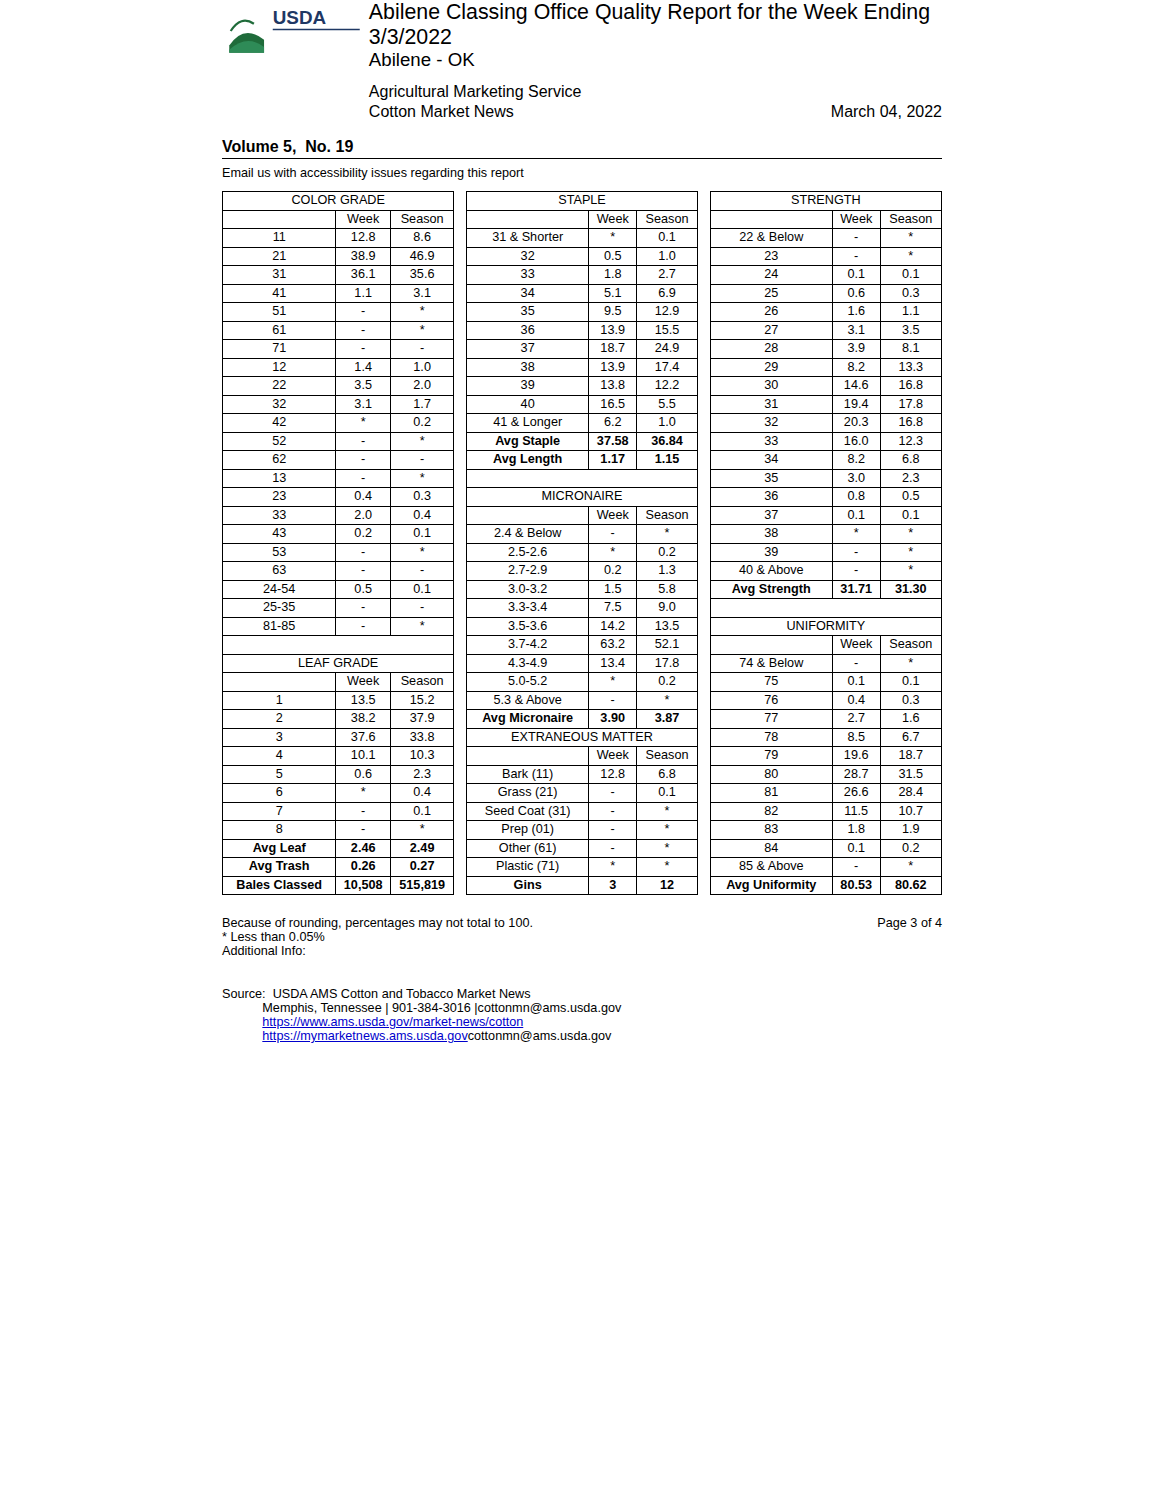USDA
Abilene Classing Office Quality Report for the Week Ending 3/3/2022
Abilene - OK
Agricultural Marketing Service
Cotton Market News March 04, 2022
Volume 5, No. 19
Email us with accessibility issues regarding this report
| COLOR GRADE |
| | Week | Season |
| 11 | 12.8 | 8.6 |
| 21 | 38.9 | 46.9 |
| 31 | 36.1 | 35.6 |
| 41 | 1.1 | 3.1 |
| 51 | - | * |
| 61 | - | * |
| 71 | - | - |
| 12 | 1.4 | 1.0 |
| 22 | 3.5 | 2.0 |
| 32 | 3.1 | 1.7 |
| 42 | * | 0.2 |
| 52 | - | * |
| 62 | - | - |
| 13 | - | * |
| 23 | 0.4 | 0.3 |
| 33 | 2.0 | 0.4 |
| 43 | 0.2 | 0.1 |
| 53 | - | * |
| 63 | - | - |
| 24-54 | 0.5 | 0.1 |
| 25-35 | - | - |
| 81-85 | - | * |
| LEAF GRADE |
| | Week | Season |
| 1 | 13.5 | 15.2 |
| 2 | 38.2 | 37.9 |
| 3 | 37.6 | 33.8 |
| 4 | 10.1 | 10.3 |
| 5 | 0.6 | 2.3 |
| 6 | * | 0.4 |
| 7 | - | 0.1 |
| 8 | - | * |
| Avg Leaf | 2.46 | 2.49 |
| Avg Trash | 0.26 | 0.27 |
| Bales Classed | 10,508 | 515,819 |
| STAPLE |
| | Week | Season |
| 31 & Shorter | * | 0.1 |
| 32 | 0.5 | 1.0 |
| 33 | 1.8 | 2.7 |
| 34 | 5.1 | 6.9 |
| 35 | 9.5 | 12.9 |
| 36 | 13.9 | 15.5 |
| 37 | 18.7 | 24.9 |
| 38 | 13.9 | 17.4 |
| 39 | 13.8 | 12.2 |
| 40 | 16.5 | 5.5 |
| 41 & Longer | 6.2 | 1.0 |
| Avg Staple | 37.58 | 36.84 |
| Avg Length | 1.17 | 1.15 |
| MICRONAIRE |
| | Week | Season |
| 2.4 & Below | - | * |
| 2.5-2.6 | * | 0.2 |
| 2.7-2.9 | 0.2 | 1.3 |
| 3.0-3.2 | 1.5 | 5.8 |
| 3.3-3.4 | 7.5 | 9.0 |
| 3.5-3.6 | 14.2 | 13.5 |
| 3.7-4.2 | 63.2 | 52.1 |
| 4.3-4.9 | 13.4 | 17.8 |
| 5.0-5.2 | * | 0.2 |
| 5.3 & Above | - | * |
| Avg Micronaire | 3.90 | 3.87 |
| EXTRANEOUS MATTER |
| | Week | Season |
| Bark (11) | 12.8 | 6.8 |
| Grass (21) | - | 0.1 |
| Seed Coat (31) | - | * |
| Prep (01) | - | * |
| Other (61) | - | * |
| Plastic (71) | * | * |
| Gins | 3 | 12 |
| STRENGTH |
| | Week | Season |
| 22 & Below | - | * |
| 23 | - | * |
| 24 | 0.1 | 0.1 |
| 25 | 0.6 | 0.3 |
| 26 | 1.6 | 1.1 |
| 27 | 3.1 | 3.5 |
| 28 | 3.9 | 8.1 |
| 29 | 8.2 | 13.3 |
| 30 | 14.6 | 16.8 |
| 31 | 19.4 | 17.8 |
| 32 | 20.3 | 16.8 |
| 33 | 16.0 | 12.3 |
| 34 | 8.2 | 6.8 |
| 35 | 3.0 | 2.3 |
| 36 | 0.8 | 0.5 |
| 37 | 0.1 | 0.1 |
| 38 | * | * |
| 39 | - | * |
| 40 & Above | - | * |
| Avg Strength | 31.71 | 31.30 |
| UNIFORMITY |
| | Week | Season |
| 74 & Below | - | * |
| 75 | 0.1 | 0.1 |
| 76 | 0.4 | 0.3 |
| 77 | 2.7 | 1.6 |
| 78 | 8.5 | 6.7 |
| 79 | 19.6 | 18.7 |
| 80 | 28.7 | 31.5 |
| 81 | 26.6 | 28.4 |
| 82 | 11.5 | 10.7 |
| 83 | 1.8 | 1.9 |
| 84 | 0.1 | 0.2 |
| 85 & Above | - | * |
| Avg Uniformity | 80.53 | 80.62 |
Because of rounding, percentages may not total to 100. Page 3 of 4
* Less than 0.05%
Additional Info:
Source: USDA AMS Cotton and Tobacco Market News
Memphis, Tennessee | 901-384-3016 |cottonmn@ams.usda.gov
https://www.ams.usda.gov/market-news/cotton
https://mymarketnews.ams.usda.govcottonmn@ams.usda.gov